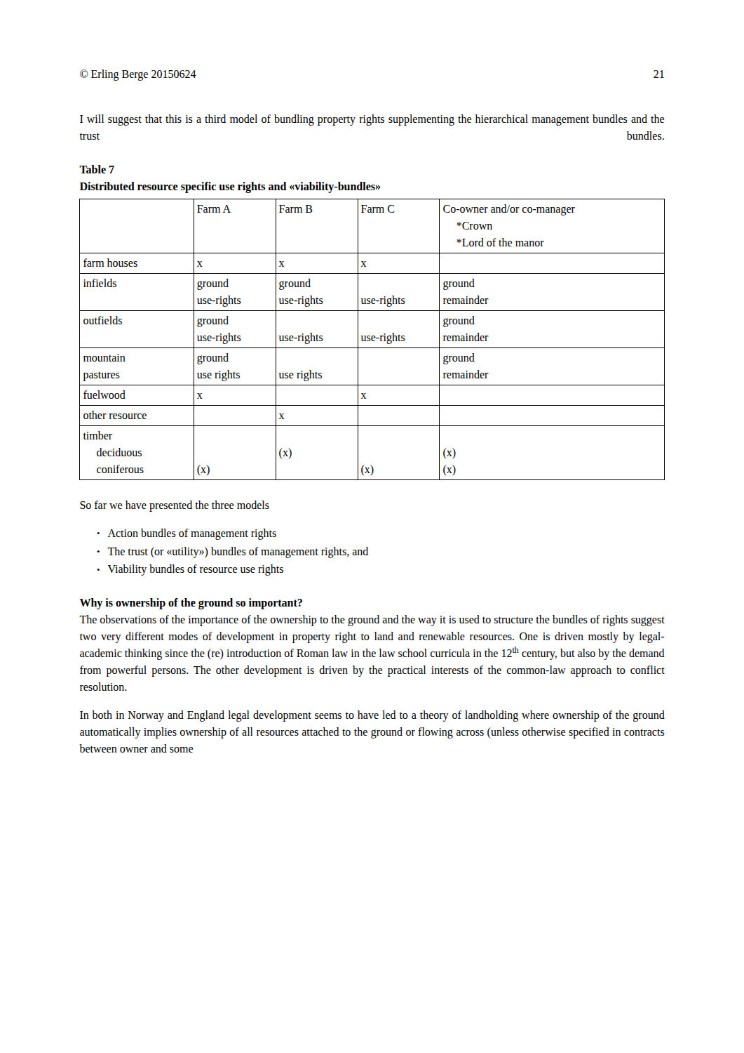© Erling Berge 20150624 21
I will suggest that this is a third model of bundling property rights supplementing the hierarchical management bundles and the trust bundles.
Table 7 Distributed resource specific use rights and «viability-bundles»
| | Farm A | Farm B | Farm C | Co-owner and/or co-manager *Crown *Lord of the manor |
| farm houses | x | x | x | |
| infields | ground use-rights | ground use-rights | use-rights | ground remainder |
| outfields | ground use-rights | use-rights | use-rights | ground remainder |
| mountain pastures | ground use rights | use rights | | ground remainder |
| fuelwood | x | | x | |
| other resource | | x | | |
| timber deciduous coniferous | (x) | (x) | (x) | (x) (x) |
So far we have presented the three models
Action bundles of management rights
The trust (or «utility») bundles of management rights, and
Viability bundles of resource use rights
Why is ownership of the ground so important?
The observations of the importance of the ownership to the ground and the way it is used to structure the bundles of rights suggest two very different modes of development in property right to land and renewable resources. One is driven mostly by legal-academic thinking since the (re) introduction of Roman law in the law school curricula in the 12th century, but also by the demand from powerful persons. The other development is driven by the practical interests of the common-law approach to conflict resolution.
In both in Norway and England legal development seems to have led to a theory of landholding where ownership of the ground automatically implies ownership of all resources attached to the ground or flowing across (unless otherwise specified in contracts between owner and some